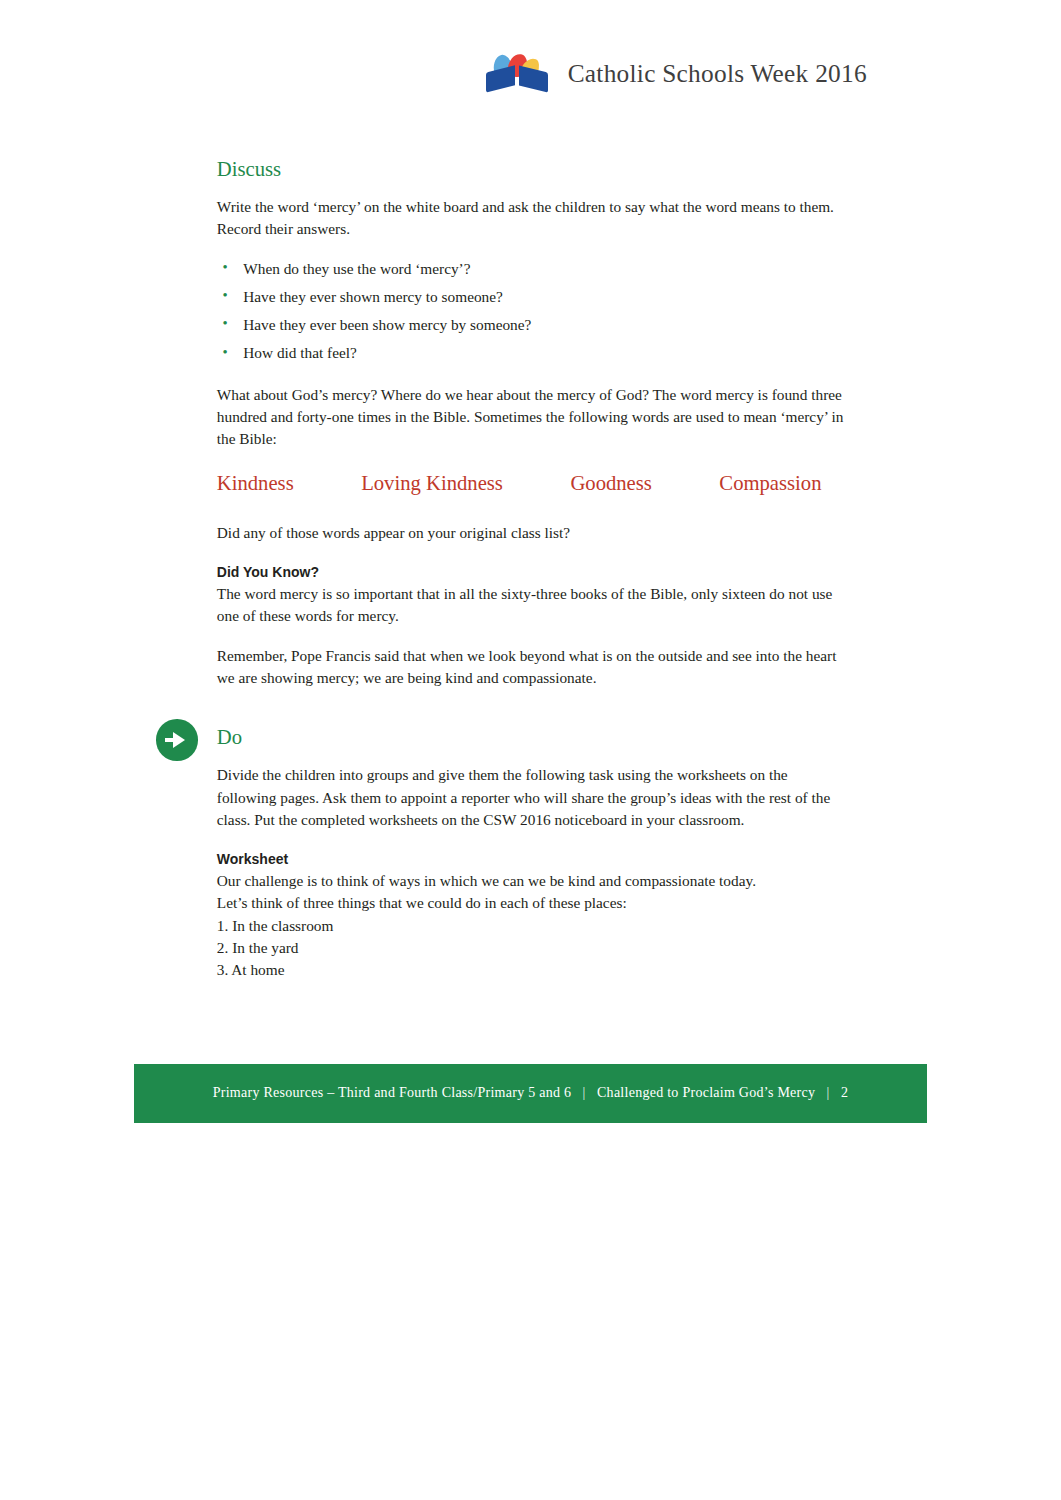Catholic Schools Week 2016
Discuss
Write the word ‘mercy’ on the white board and ask the children to say what the word means to them. Record their answers.
When do they use the word ‘mercy’?
Have they ever shown mercy to someone?
Have they ever been show mercy by someone?
How did that feel?
What about God’s mercy? Where do we hear about the mercy of God? The word mercy is found three hundred and forty-one times in the Bible. Sometimes the following words are used to mean ‘mercy’ in the Bible:
Kindness Loving Kindness Goodness Compassion
Did any of those words appear on your original class list?
Did You Know?
The word mercy is so important that in all the sixty-three books of the Bible, only sixteen do not use one of these words for mercy.
Remember, Pope Francis said that when we look beyond what is on the outside and see into the heart we are showing mercy; we are being kind and compassionate.
Do
Divide the children into groups and give them the following task using the worksheets on the following pages. Ask them to appoint a reporter who will share the group’s ideas with the rest of the class. Put the completed worksheets on the CSW 2016 noticeboard in your classroom.
Worksheet
Our challenge is to think of ways in which we can we be kind and compassionate today.
Let’s think of three things that we could do in each of these places:
1. In the classroom
2. In the yard
3. At home
Primary Resources – Third and Fourth Class/Primary 5 and 6 | Challenged to Proclaim God’s Mercy | 2